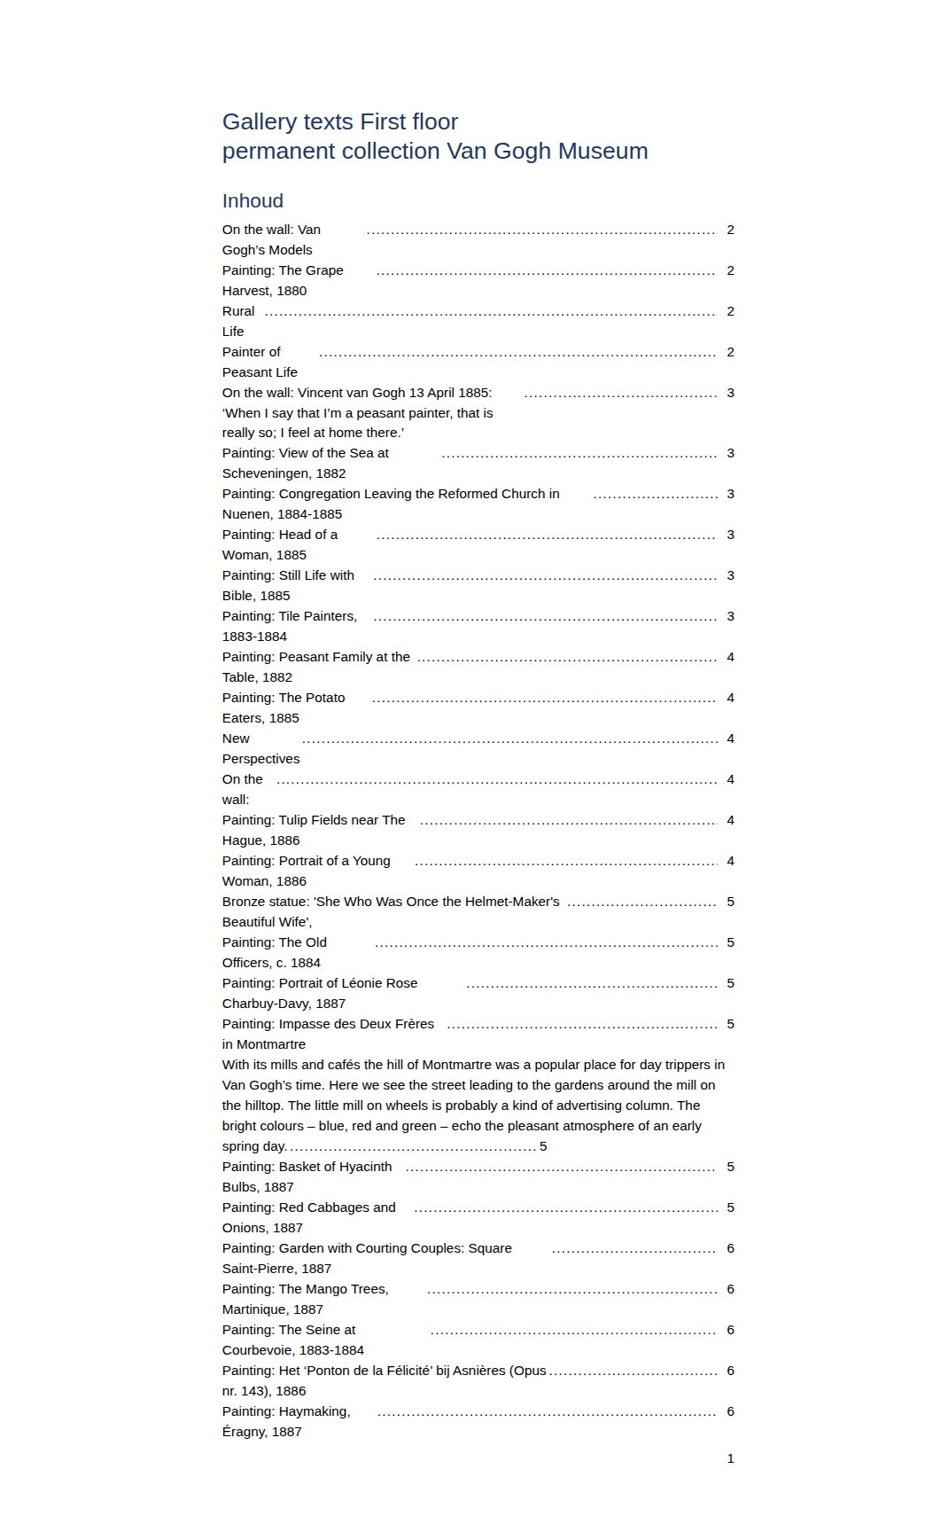Gallery texts First floor
permanent collection Van Gogh Museum
Inhoud
On the wall: Van Gogh’s Models.................................................................................................. 2
Painting: The Grape Harvest, 1880................................................................................................. 2
Rural Life....................................................................................................................................... 2
Painter of Peasant Life....................................................................................................................... 2
On the wall: Vincent van Gogh 13 April 1885: ‘When I say that I’m a peasant painter, that is really so; I feel at home there.’................................................................................................. 3
Painting: View of the Sea at Scheveningen, 1882............................................................................. 3
Painting: Congregation Leaving the Reformed Church in Nuenen, 1884-1885................................ 3
Painting: Head of a Woman, 1885.............................................................................................. 3
Painting: Still Life with Bible, 1885................................................................................................. 3
Painting: Tile Painters, 1883-1884................................................................................................. 3
Painting: Peasant Family at the Table, 1882.................................................................................... 4
Painting: The Potato Eaters, 1885.................................................................................................. 4
New Perspectives............................................................................................................................. 4
On the wall:............................................................................................................................. 4
Painting: Tulip Fields near The Hague, 1886................................................................................... 4
Painting: Portrait of a Young Woman, 1886.................................................................................... 4
Bronze statue: 'She Who Was Once the Helmet-Maker's Beautiful Wife',....................................... 5
Painting: The Old Officers, c. 1884................................................................................................. 5
Painting: Portrait of Léonie Rose Charbuy-Davy, 1887..................................................................... 5
Painting: Impasse des Deux Frères in Montmartre........................................................................... 5
With its mills and cafés the hill of Montmartre was a popular place for day trippers in Van Gogh’s time. Here we see the street leading to the gardens around the mill on the hilltop. The little mill on wheels is probably a kind of advertising column. The bright colours – blue, red and green – echo the pleasant atmosphere of an early spring day.................................................... 5
Painting: Basket of Hyacinth Bulbs, 1887....................................................................................... 5
Painting: Red Cabbages and Onions, 1887..................................................................................... 5
Painting: Garden with Courting Couples: Square Saint-Pierre, 1887.......................................... 6
Painting: The Mango Trees, Martinique, 1887................................................................................ 6
Painting: The Seine at Courbevoie, 1883-1884................................................................................ 6
Painting: Het ‘Ponton de la Félicité’ bij Asnières (Opus nr. 143), 1886............................................ 6
Painting: Haymaking, Éragny, 1887................................................................................................. 6
1